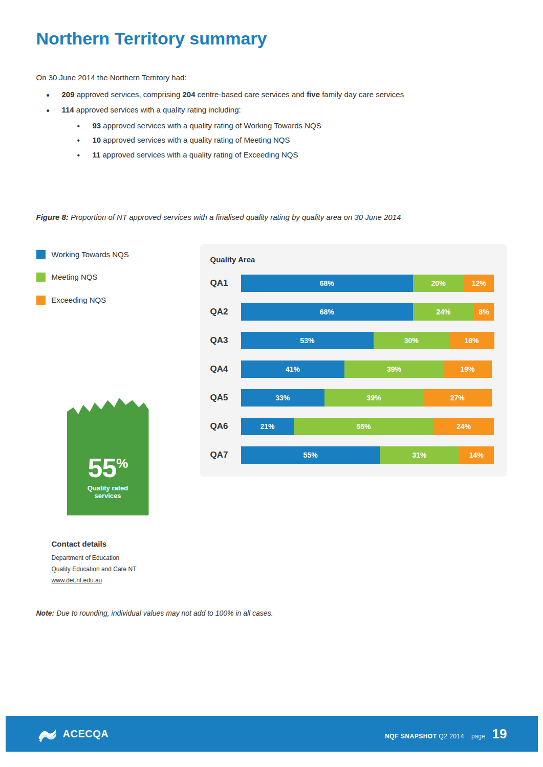Northern Territory summary
On 30 June 2014 the Northern Territory had:
209 approved services, comprising 204 centre-based care services and five family day care services
114 approved services with a quality rating including:
93 approved services with a quality rating of Working Towards NQS
10 approved services with a quality rating of Meeting NQS
11 approved services with a quality rating of Exceeding NQS
Figure 8: Proportion of NT approved services with a finalised quality rating by quality area on 30 June 2014
Working Towards NQS
Meeting NQS
Exceeding NQS
55%
Quality rated
services
Quality Area
QA1
68%
20%
12%
QA2
68%
24%
8%
QA3
53%
30%
18%
QA4
41%
39%
19%
QA5
33%
39%
27%
QA6
21%
55%
24%
QA7
55%
31%
14%
Contact details
Department of Education
Quality Education and Care NT
www.det.nt.edu.au
Note: Due to rounding, individual values may not add to 100% in all cases.
ACECQA
NQF SNAPSHOT Q2 2014 page 19